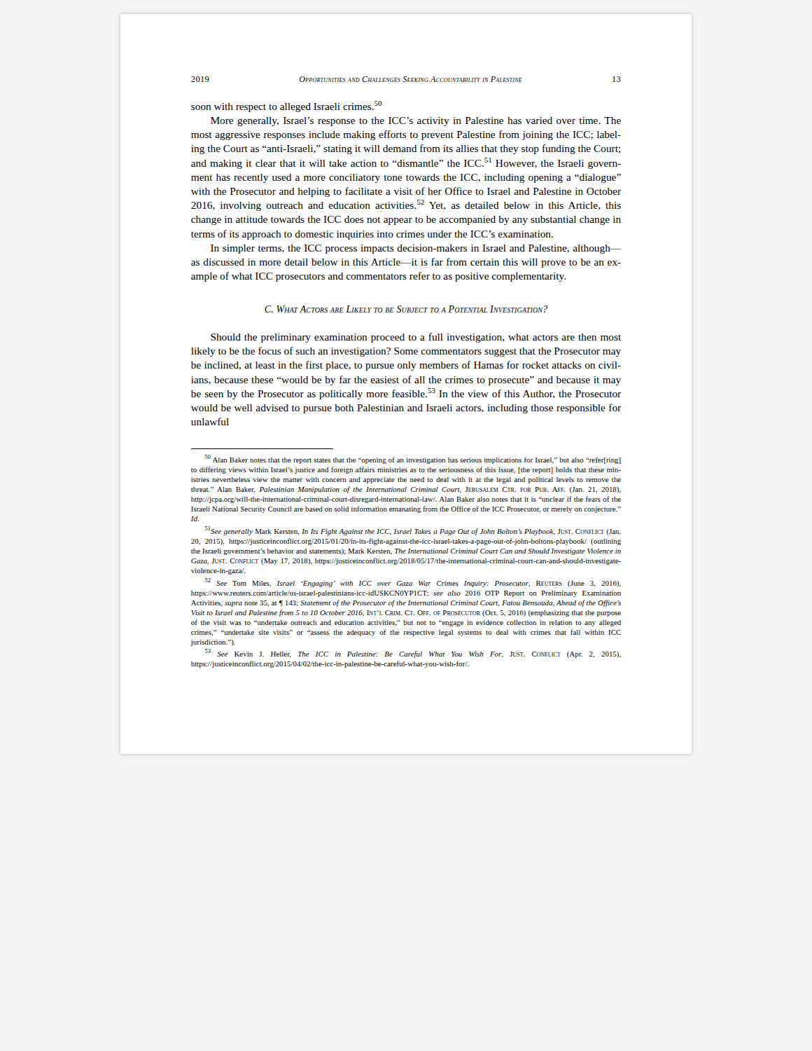2019 Opportunities and Challenges Seeking Accountability in Palestine 13
soon with respect to alleged Israeli crimes.50
More generally, Israel’s response to the ICC’s activity in Palestine has varied over time. The most aggressive responses include making efforts to prevent Palestine from joining the ICC; labeling the Court as “anti-Israeli,” stating it will demand from its allies that they stop funding the Court; and making it clear that it will take action to “dismantle” the ICC.51 However, the Israeli government has recently used a more conciliatory tone towards the ICC, including opening a “dialogue” with the Prosecutor and helping to facilitate a visit of her Office to Israel and Palestine in October 2016, involving outreach and education activities.52 Yet, as detailed below in this Article, this change in attitude towards the ICC does not appear to be accompanied by any substantial change in terms of its approach to domestic inquiries into crimes under the ICC’s examination.
In simpler terms, the ICC process impacts decision-makers in Israel and Palestine, although—as discussed in more detail below in this Article—it is far from certain this will prove to be an example of what ICC prosecutors and commentators refer to as positive complementarity.
C. What Actors are Likely to be Subject to a Potential Investigation?
Should the preliminary examination proceed to a full investigation, what actors are then most likely to be the focus of such an investigation? Some commentators suggest that the Prosecutor may be inclined, at least in the first place, to pursue only members of Hamas for rocket attacks on civilians, because these “would be by far the easiest of all the crimes to prosecute” and because it may be seen by the Prosecutor as politically more feasible.53 In the view of this Author, the Prosecutor would be well advised to pursue both Palestinian and Israeli actors, including those responsible for unlawful
50 Alan Baker notes that the report states that the “opening of an investigation has serious implications for Israel,” but also “refer[ring] to differing views within Israel’s justice and foreign affairs ministries as to the seriousness of this issue, [the report] holds that these ministries nevertheless view the matter with concern and appreciate the need to deal with it at the legal and political levels to remove the threat.” Alan Baker, Palestinian Manipulation of the International Criminal Court, Jerusalem Ctr. for Pub. Aff. (Jan. 21, 2018), http://jcpa.org/will-the-international-criminal-court-disregard-international-law/. Alan Baker also notes that it is “unclear if the fears of the Israeli National Security Council are based on solid information emanating from the Office of the ICC Prosecutor, or merely on conjecture.” Id.
51 See generally Mark Kersten, In Its Fight Against the ICC, Israel Takes a Page Out of John Bolton’s Playbook, Just. Conflict (Jan. 20, 2015), https://justiceinconflict.org/2015/01/20/in-its-fight-against-the-icc-israel-takes-a-page-out-of-john-boltons-playbook/ (outlining the Israeli government’s behavior and statements); Mark Kersten, The International Criminal Court Can and Should Investigate Violence in Gaza, Just. Conflict (May 17, 2018), https://justiceinconflict.org/2018/05/17/the-international-criminal-court-can-and-should-investigate-violence-in-gaza/.
52 See Tom Miles, Israel ‘Engaging’ with ICC over Gaza War Crimes Inquiry: Prosecutor, Reuters (June 3, 2016), https://www.reuters.com/article/us-israel-palestinians-icc-idUSKCN0YP1CT; see also 2016 OTP Report on Preliminary Examination Activities, supra note 35, at ¶ 143; Statement of the Prosecutor of the International Criminal Court, Fatou Bensouda, Ahead of the Office’s Visit to Israel and Palestine from 5 to 10 October 2016, Int’l Crim. Ct. Off. of Prosecutor (Oct. 5, 2016) (emphasizing that the purpose of the visit was to “undertake outreach and education activities,” but not to “engage in evidence collection in relation to any alleged crimes,” “undertake site visits” or “assess the adequacy of the respective legal systems to deal with crimes that fall within ICC jurisdiction.”).
53 See Kevin J. Heller, The ICC in Palestine: Be Careful What You Wish For, Just. Conflict (Apr. 2, 2015), https://justiceinconflict.org/2015/04/02/the-icc-in-palestine-be-careful-what-you-wish-for/.